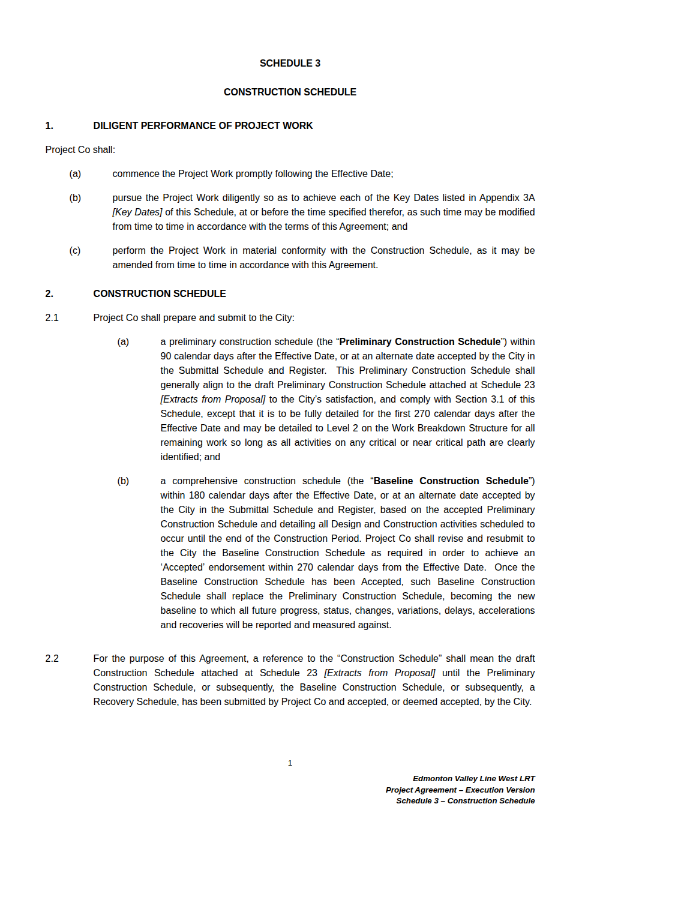SCHEDULE 3
CONSTRUCTION SCHEDULE
1. DILIGENT PERFORMANCE OF PROJECT WORK
Project Co shall:
(a) commence the Project Work promptly following the Effective Date;
(b) pursue the Project Work diligently so as to achieve each of the Key Dates listed in Appendix 3A [Key Dates] of this Schedule, at or before the time specified therefor, as such time may be modified from time to time in accordance with the terms of this Agreement; and
(c) perform the Project Work in material conformity with the Construction Schedule, as it may be amended from time to time in accordance with this Agreement.
2. CONSTRUCTION SCHEDULE
2.1
Project Co shall prepare and submit to the City:
(a) a preliminary construction schedule (the “Preliminary Construction Schedule”) within 90 calendar days after the Effective Date, or at an alternate date accepted by the City in the Submittal Schedule and Register. This Preliminary Construction Schedule shall generally align to the draft Preliminary Construction Schedule attached at Schedule 23 [Extracts from Proposal] to the City’s satisfaction, and comply with Section 3.1 of this Schedule, except that it is to be fully detailed for the first 270 calendar days after the Effective Date and may be detailed to Level 2 on the Work Breakdown Structure for all remaining work so long as all activities on any critical or near critical path are clearly identified; and
(b) a comprehensive construction schedule (the “Baseline Construction Schedule”) within 180 calendar days after the Effective Date, or at an alternate date accepted by the City in the Submittal Schedule and Register, based on the accepted Preliminary Construction Schedule and detailing all Design and Construction activities scheduled to occur until the end of the Construction Period. Project Co shall revise and resubmit to the City the Baseline Construction Schedule as required in order to achieve an ‘Accepted’ endorsement within 270 calendar days from the Effective Date. Once the Baseline Construction Schedule has been Accepted, such Baseline Construction Schedule shall replace the Preliminary Construction Schedule, becoming the new baseline to which all future progress, status, changes, variations, delays, accelerations and recoveries will be reported and measured against.
2.2
For the purpose of this Agreement, a reference to the “Construction Schedule” shall mean the draft Construction Schedule attached at Schedule 23 [Extracts from Proposal] until the Preliminary Construction Schedule, or subsequently, the Baseline Construction Schedule, or subsequently, a Recovery Schedule, has been submitted by Project Co and accepted, or deemed accepted, by the City.
1
Edmonton Valley Line West LRT
Project Agreement – Execution Version
Schedule 3 – Construction Schedule